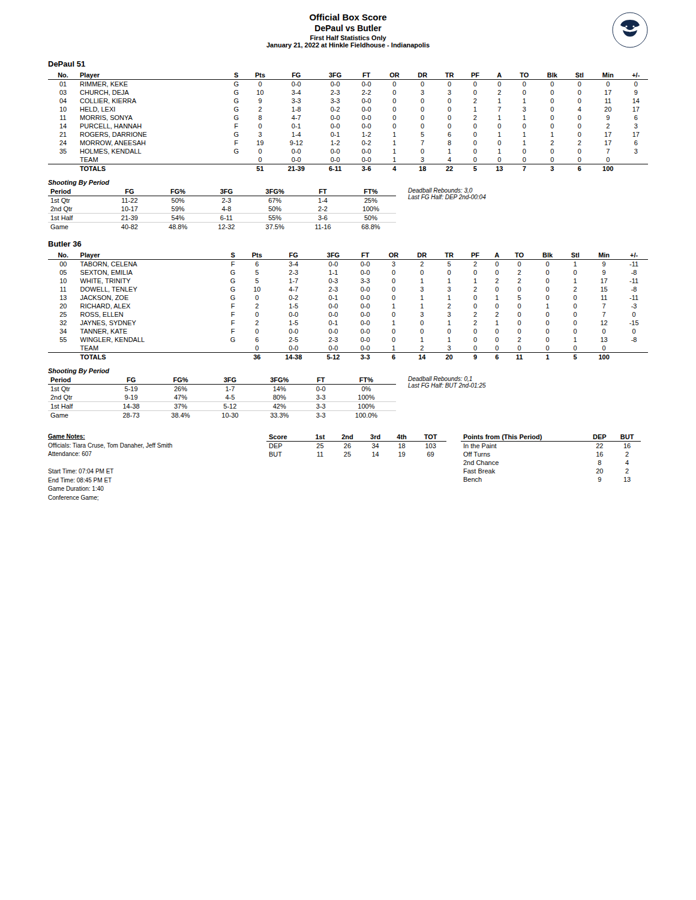Official Box Score
DePaul vs Butler
First Half Statistics Only
January 21, 2022 at Hinkle Fieldhouse - Indianapolis
DePaul 51
| No. | Player | S | Pts | FG | 3FG | FT | OR | DR | TR | PF | A | TO | Blk | Stl | Min | +/- |
| --- | --- | --- | --- | --- | --- | --- | --- | --- | --- | --- | --- | --- | --- | --- | --- | --- |
| 01 | RIMMER, KEKE | G | 0 | 0-0 | 0-0 | 0-0 | 0 | 0 | 0 | 0 | 0 | 0 | 0 | 0 | 0 | 0 |
| 03 | CHURCH, DEJA | G | 10 | 3-4 | 2-3 | 2-2 | 0 | 3 | 3 | 0 | 2 | 0 | 0 | 0 | 17 | 9 |
| 04 | COLLIER, KIERRA | G | 9 | 3-3 | 3-3 | 0-0 | 0 | 0 | 0 | 2 | 1 | 1 | 0 | 0 | 11 | 14 |
| 10 | HELD, LEXI | G | 2 | 1-8 | 0-2 | 0-0 | 0 | 0 | 0 | 1 | 7 | 3 | 0 | 4 | 20 | 17 |
| 11 | MORRIS, SONYA | G | 8 | 4-7 | 0-0 | 0-0 | 0 | 0 | 0 | 2 | 1 | 1 | 0 | 0 | 9 | 6 |
| 14 | PURCELL, HANNAH | F | 0 | 0-1 | 0-0 | 0-0 | 0 | 0 | 0 | 0 | 0 | 0 | 0 | 0 | 2 | 3 |
| 21 | ROGERS, DARRIONE | G | 3 | 1-4 | 0-1 | 1-2 | 1 | 5 | 6 | 0 | 1 | 1 | 1 | 0 | 17 | 17 |
| 24 | MORROW, ANEESAH | F | 19 | 9-12 | 1-2 | 0-2 | 1 | 7 | 8 | 0 | 0 | 1 | 2 | 2 | 17 | 6 |
| 35 | HOLMES, KENDALL | G | 0 | 0-0 | 0-0 | 0-0 | 1 | 0 | 1 | 0 | 1 | 0 | 0 | 0 | 7 | 3 |
| | TEAM | | 0 | 0-0 | 0-0 | 0-0 | 1 | 3 | 4 | 0 | 0 | 0 | 0 | 0 | 0 | |
| | TOTALS | | 51 | 21-39 | 6-11 | 3-6 | 4 | 18 | 22 | 5 | 13 | 7 | 3 | 6 | 100 | |
Shooting By Period
| Period | FG | FG% | 3FG | 3FG% | FT | FT% |
| --- | --- | --- | --- | --- | --- | --- |
| 1st Qtr | 11-22 | 50% | 2-3 | 67% | 1-4 | 25% |
| 2nd Qtr | 10-17 | 59% | 4-8 | 50% | 2-2 | 100% |
| 1st Half | 21-39 | 54% | 6-11 | 55% | 3-6 | 50% |
| Game | 40-82 | 48.8% | 12-32 | 37.5% | 11-16 | 68.8% |
Deadball Rebounds: 3,0
Last FG Half: DEP 2nd-00:04
Butler 36
| No. | Player | S | Pts | FG | 3FG | FT | OR | DR | TR | PF | A | TO | Blk | Stl | Min | +/- |
| --- | --- | --- | --- | --- | --- | --- | --- | --- | --- | --- | --- | --- | --- | --- | --- | --- |
| 00 | TABORN, CELENA | F | 6 | 3-4 | 0-0 | 0-0 | 3 | 2 | 5 | 2 | 0 | 0 | 0 | 1 | 9 | -11 |
| 05 | SEXTON, EMILIA | G | 5 | 2-3 | 1-1 | 0-0 | 0 | 0 | 0 | 0 | 0 | 2 | 0 | 0 | 9 | -8 |
| 10 | WHITE, TRINITY | G | 5 | 1-7 | 0-3 | 3-3 | 0 | 1 | 1 | 1 | 2 | 2 | 0 | 1 | 17 | -11 |
| 11 | DOWELL, TENLEY | G | 10 | 4-7 | 2-3 | 0-0 | 0 | 3 | 3 | 2 | 0 | 0 | 0 | 2 | 15 | -8 |
| 13 | JACKSON, ZOE | G | 0 | 0-2 | 0-1 | 0-0 | 0 | 1 | 1 | 0 | 1 | 5 | 0 | 0 | 11 | -11 |
| 20 | RICHARD, ALEX | F | 2 | 1-5 | 0-0 | 0-0 | 1 | 1 | 2 | 0 | 0 | 0 | 1 | 0 | 7 | -3 |
| 25 | ROSS, ELLEN | F | 0 | 0-0 | 0-0 | 0-0 | 0 | 3 | 3 | 2 | 2 | 0 | 0 | 0 | 7 | 0 |
| 32 | JAYNES, SYDNEY | F | 2 | 1-5 | 0-1 | 0-0 | 1 | 0 | 1 | 2 | 1 | 0 | 0 | 0 | 12 | -15 |
| 34 | TANNER, KATE | F | 0 | 0-0 | 0-0 | 0-0 | 0 | 0 | 0 | 0 | 0 | 0 | 0 | 0 | 0 | 0 |
| 55 | WINGLER, KENDALL | G | 6 | 2-5 | 2-3 | 0-0 | 0 | 1 | 1 | 0 | 0 | 2 | 0 | 1 | 13 | -8 |
| | TEAM | | 0 | 0-0 | 0-0 | 0-0 | 1 | 2 | 3 | 0 | 0 | 0 | 0 | 0 | 0 | |
| | TOTALS | | 36 | 14-38 | 5-12 | 3-3 | 6 | 14 | 20 | 9 | 6 | 11 | 1 | 5 | 100 | |
Shooting By Period
| Period | FG | FG% | 3FG | 3FG% | FT | FT% |
| --- | --- | --- | --- | --- | --- | --- |
| 1st Qtr | 5-19 | 26% | 1-7 | 14% | 0-0 | 0% |
| 2nd Qtr | 9-19 | 47% | 4-5 | 80% | 3-3 | 100% |
| 1st Half | 14-38 | 37% | 5-12 | 42% | 3-3 | 100% |
| Game | 28-73 | 38.4% | 10-30 | 33.3% | 3-3 | 100.0% |
Deadball Rebounds: 0,1
Last FG Half: BUT 2nd-01:25
Game Notes:
Officials: Tiara Cruse, Tom Danaher, Jeff Smith
Attendance: 607
Start Time: 07:04 PM ET
End Time: 08:45 PM ET
Game Duration: 1:40
Conference Game;
| Score | 1st | 2nd | 3rd | 4th | TOT |
| --- | --- | --- | --- | --- | --- |
| DEP | 25 | 26 | 34 | 18 | 103 |
| BUT | 11 | 25 | 14 | 19 | 69 |
| Points from (This Period) | DEP | BUT |
| --- | --- | --- |
| In the Paint | 22 | 16 |
| Off Turns | 16 | 2 |
| 2nd Chance | 8 | 4 |
| Fast Break | 20 | 2 |
| Bench | 9 | 13 |